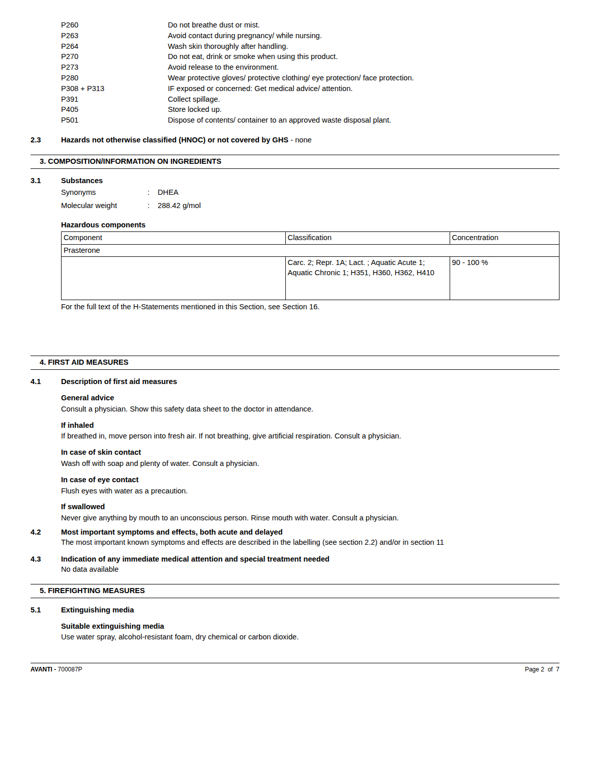| P260 | Do not breathe dust or mist. |
| P263 | Avoid contact during pregnancy/ while nursing. |
| P264 | Wash skin thoroughly after handling. |
| P270 | Do not eat, drink or smoke when using this product. |
| P273 | Avoid release to the environment. |
| P280 | Wear protective gloves/ protective clothing/ eye protection/ face protection. |
| P308 + P313 | IF exposed or concerned: Get medical advice/ attention. |
| P391 | Collect spillage. |
| P405 | Store locked up. |
| P501 | Dispose of contents/ container to an approved waste disposal plant. |
2.3
Hazards not otherwise classified (HNOC) or not covered by GHS - none
3. COMPOSITION/INFORMATION ON INGREDIENTS
3.1
Substances
| Synonyms | : | DHEA |
| Molecular weight | : | 288.42 g/mol |
Hazardous components
| Component | Classification | Concentration |
| Prasterone |
| | Carc. 2; Repr. 1A; Lact. ; Aquatic Acute 1; Aquatic Chronic 1; H351, H360, H362, H410 | 90 - 100 % |
For the full text of the H-Statements mentioned in this Section, see Section 16.
4. FIRST AID MEASURES
4.1
Description of first aid measures
General advice
Consult a physician. Show this safety data sheet to the doctor in attendance.
If inhaled
If breathed in, move person into fresh air. If not breathing, give artificial respiration. Consult a physician.
In case of skin contact
Wash off with soap and plenty of water. Consult a physician.
In case of eye contact
Flush eyes with water as a precaution.
If swallowed
Never give anything by mouth to an unconscious person. Rinse mouth with water. Consult a physician.
4.2
Most important symptoms and effects, both acute and delayed
The most important known symptoms and effects are described in the labelling (see section 2.2) and/or in section 11
4.3
Indication of any immediate medical attention and special treatment needed
No data available
5. FIREFIGHTING MEASURES
5.1
Extinguishing media
Suitable extinguishing media
Use water spray, alcohol-resistant foam, dry chemical or carbon dioxide.
AVANTI - 700087P
Page 2 of 7